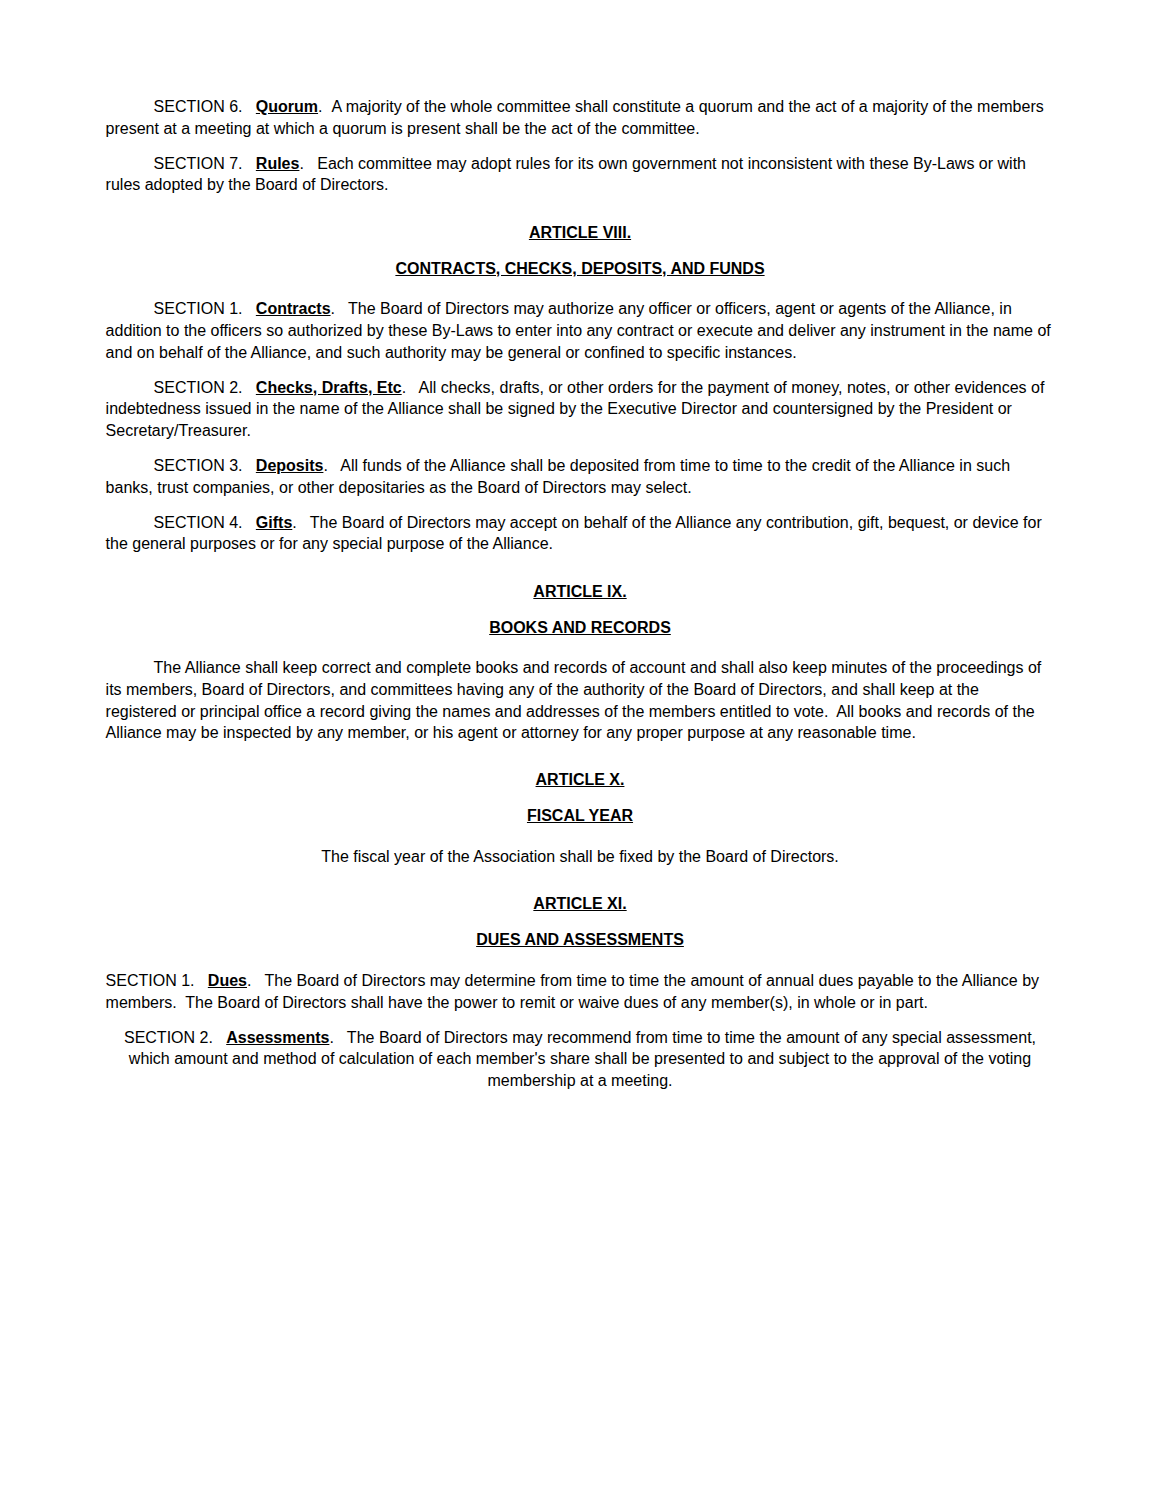SECTION 6. Quorum. A majority of the whole committee shall constitute a quorum and the act of a majority of the members present at a meeting at which a quorum is present shall be the act of the committee.
SECTION 7. Rules. Each committee may adopt rules for its own government not inconsistent with these By-Laws or with rules adopted by the Board of Directors.
ARTICLE VIII.
CONTRACTS, CHECKS, DEPOSITS, AND FUNDS
SECTION 1. Contracts. The Board of Directors may authorize any officer or officers, agent or agents of the Alliance, in addition to the officers so authorized by these By-Laws to enter into any contract or execute and deliver any instrument in the name of and on behalf of the Alliance, and such authority may be general or confined to specific instances.
SECTION 2. Checks, Drafts, Etc. All checks, drafts, or other orders for the payment of money, notes, or other evidences of indebtedness issued in the name of the Alliance shall be signed by the Executive Director and countersigned by the President or Secretary/Treasurer.
SECTION 3. Deposits. All funds of the Alliance shall be deposited from time to time to the credit of the Alliance in such banks, trust companies, or other depositaries as the Board of Directors may select.
SECTION 4. Gifts. The Board of Directors may accept on behalf of the Alliance any contribution, gift, bequest, or device for the general purposes or for any special purpose of the Alliance.
ARTICLE IX.
BOOKS AND RECORDS
The Alliance shall keep correct and complete books and records of account and shall also keep minutes of the proceedings of its members, Board of Directors, and committees having any of the authority of the Board of Directors, and shall keep at the registered or principal office a record giving the names and addresses of the members entitled to vote. All books and records of the Alliance may be inspected by any member, or his agent or attorney for any proper purpose at any reasonable time.
ARTICLE X.
FISCAL YEAR
The fiscal year of the Association shall be fixed by the Board of Directors.
ARTICLE XI.
DUES AND ASSESSMENTS
SECTION 1. Dues. The Board of Directors may determine from time to time the amount of annual dues payable to the Alliance by members. The Board of Directors shall have the power to remit or waive dues of any member(s), in whole or in part.
SECTION 2. Assessments. The Board of Directors may recommend from time to time the amount of any special assessment, which amount and method of calculation of each member's share shall be presented to and subject to the approval of the voting membership at a meeting.